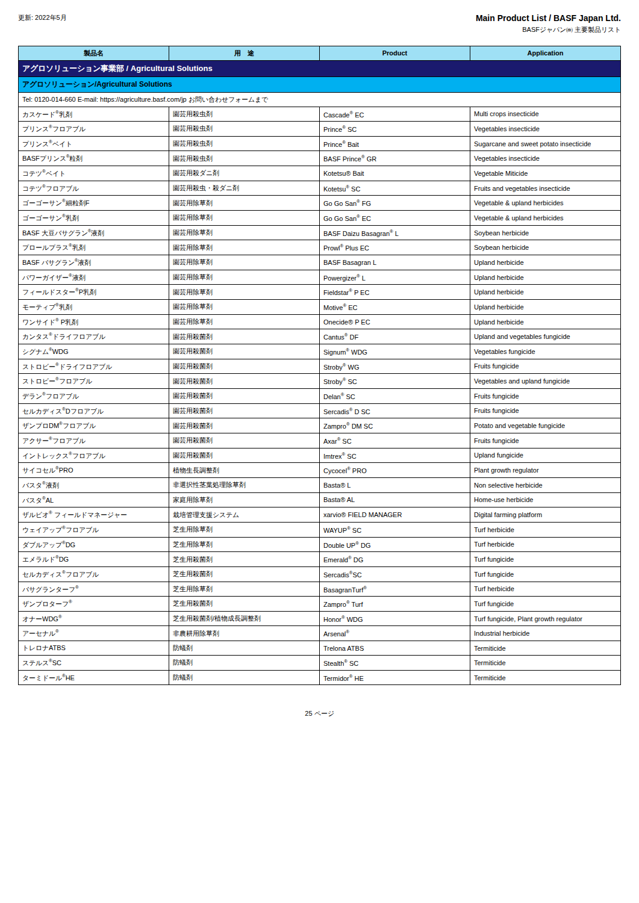更新: 2022年5月
Main Product List / BASF Japan Ltd.
BASFジャパン㈱ 主要製品リスト
| アグロソリューション事業部 / Agricultural Solutions |
| アグロソリューション/Agricultural Solutions |
| Tel: 0120-014-660 E-mail: https://agriculture.basf.com/jp お問い合わせフォームまで |
| 製品名 | 用 途 | Product | Application |
| カスケード ® 乳剤 | 園芸用殺虫剤 | Cascade ® EC | Multi crops insecticide |
| プリンス ® フロアブル | 園芸用殺虫剤 | Prince ® SC | Vegetables insecticide |
| プリンス ® ベイト | 園芸用殺虫剤 | Prince ® Bait | Sugarcane and sweet potato insecticide |
| BASFプリンス ® 粒剤 | 園芸用殺虫剤 | BASF Prince ® GR | Vegetables insecticide |
| コテツ ® ベイト | 園芸用殺ダニ剤 | Kotetsu® Bait | Vegetable Miticide |
| コテツ ® フロアブル | 園芸用殺虫・殺ダニ剤 | Kotetsu ® SC | Fruits and vegetables insecticide |
| ゴーゴーサン ® 細粒剤F | 園芸用除草剤 | Go Go San ® FG | Vegetable & upland herbicides |
| ゴーゴーサン ® 乳剤 | 園芸用除草剤 | Go Go San ® EC | Vegetable & upland herbicides |
| BASF 大豆バサグラン ® 液剤 | 園芸用除草剤 | BASF Daizu Basagran ® L | Soybean herbicide |
| プロールプラス ® 乳剤 | 園芸用除草剤 | Prowl ® Plus EC | Soybean herbicide |
| BASF バサグラン ® 液剤 | 園芸用除草剤 | BASF Basagran L | Upland herbicide |
| パワーガイザー ® 液剤 | 園芸用除草剤 | Powergizer ® L | Upland herbicide |
| フィールドスター ® P乳剤 | 園芸用除草剤 | Fieldstar ® P EC | Upland herbicide |
| モーティブ ® 乳剤 | 園芸用除草剤 | Motive ® EC | Upland herbicide |
| ワンサイド ® P乳剤 | 園芸用除草剤 | Onecide® P EC | Upland herbicide |
| カンタス ® ドライフロアブル | 園芸用殺菌剤 | Cantus ® DF | Upland and vegetables fungicide |
| シグナム ® WDG | 園芸用殺菌剤 | Signum ® WDG | Vegetables fungicide |
| ストロビー ® ドライフロアブル | 園芸用殺菌剤 | Stroby ® WG | Fruits fungicide |
| ストロビー ® フロアブル | 園芸用殺菌剤 | Stroby ® SC | Vegetables and upland fungicide |
| デラン ® フロアブル | 園芸用殺菌剤 | Delan ® SC | Fruits fungicide |
| セルカディス ® Dフロアブル | 園芸用殺菌剤 | Sercadis ® D SC | Fruits fungicide |
| ザンプロDM ® フロアブル | 園芸用殺菌剤 | Zampro ® DM SC | Potato and vegetable fungicide |
| アクサー ® フロアブル | 園芸用殺菌剤 | Axar ® SC | Fruits fungicide |
| イントレックス ® フロアブル | 園芸用殺菌剤 | Imtrex ® SC | Upland fungicide |
| サイコセル ® PRO | 植物生長調整剤 | Cycocel ® PRO | Plant growth regulator |
| バスタ ® 液剤 | 非選択性茎葉処理除草剤 | Basta® L | Non selective herbicide |
| バスタ ® AL | 家庭用除草剤 | Basta® AL | Home-use herbicide |
| ザルビオ ® フィールドマネージャー | 栽培管理支援システム | xarvio® FIELD MANAGER | Digital farming platform |
| ウェイアップ ® フロアブル | 芝生用除草剤 | WAYUP ® SC | Turf herbicide |
| ダブルアップ ® DG | 芝生用除草剤 | Double UP ® DG | Turf herbicide |
| エメラルド ® DG | 芝生用殺菌剤 | Emerald ® DG | Turf fungicide |
| セルカディス ® フロアブル | 芝生用殺菌剤 | Sercadis ® SC | Turf fungicide |
| バサグランターフ ® | 芝生用除草剤 | BasagranTurf ® | Turf herbicide |
| ザンプロターフ ® | 芝生用殺菌剤 | Zampro ® Turf | Turf fungicide |
| オナーWDG ® | 芝生用殺菌剤/植物成長調整剤 | Honor ® WDG | Turf fungicide, Plant growth regulator |
| アーセナル ® | 非農耕用除草剤 | Arsenal ® | Industrial herbicide |
| トレロナATBS | 防蟻剤 | Trelona ATBS | Termiticide |
| ステルス ® SC | 防蟻剤 | Stealth ® SC | Termiticide |
| ターミドール ® HE | 防蟻剤 | Termidor ® HE | Termiticide |
25 ページ